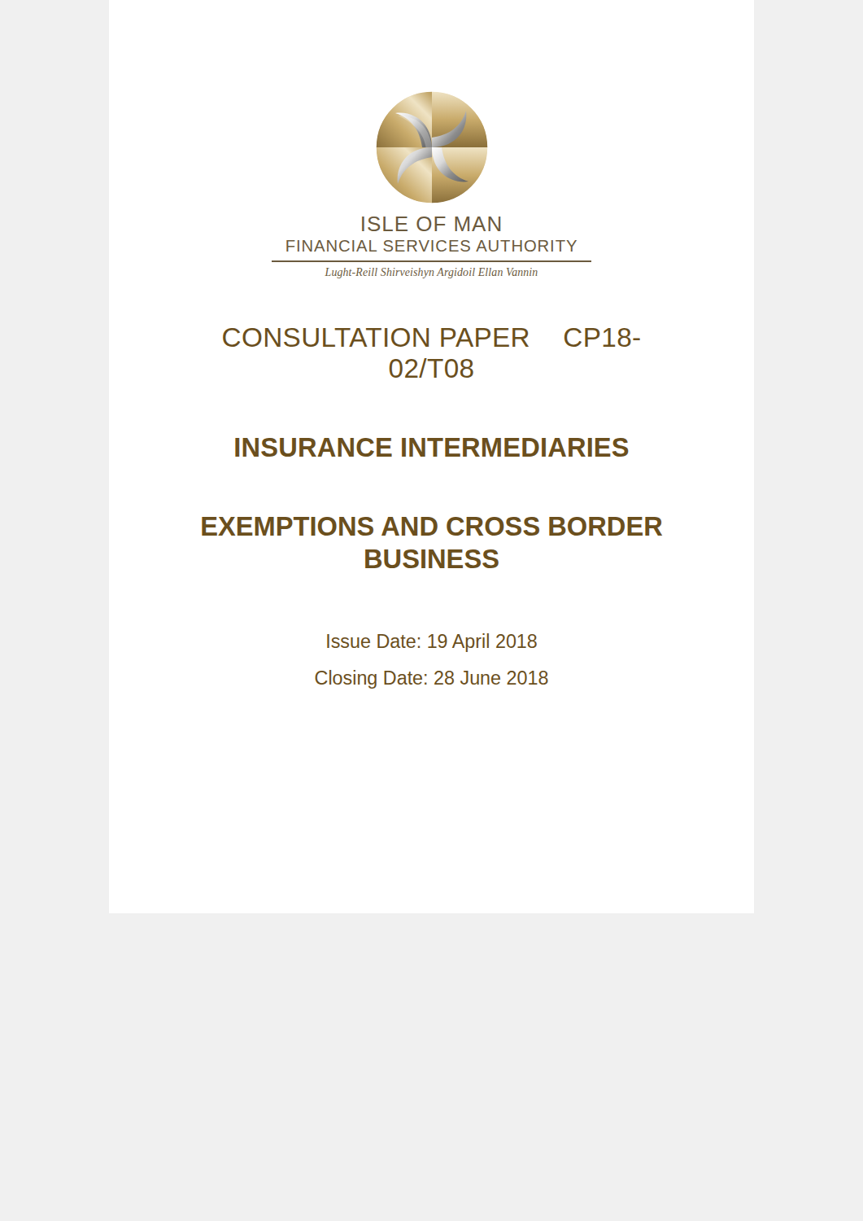ISLE OF MAN
FINANCIAL SERVICES AUTHORITY
Lught-Reill Shirveishyn Argidoil Ellan Vannin
CONSULTATION PAPERCP18-02/T08
INSURANCE INTERMEDIARIES
EXEMPTIONS AND CROSS BORDER
BUSINESS
Issue Date: 19 April 2018
Closing Date: 28 June 2018